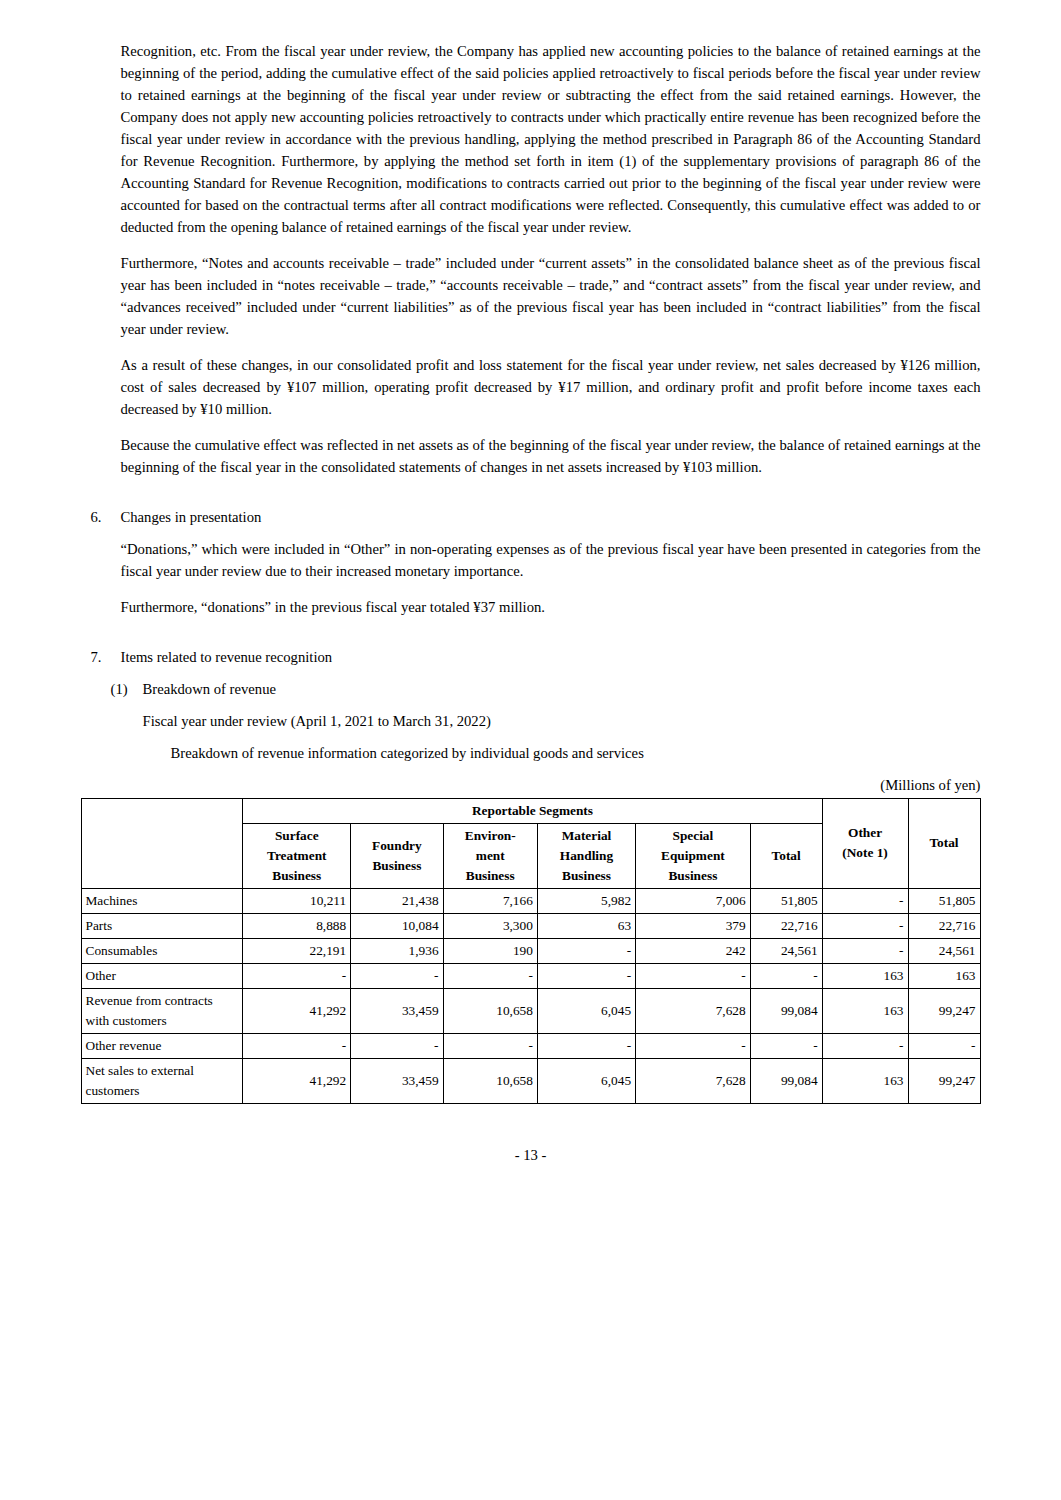Recognition, etc. From the fiscal year under review, the Company has applied new accounting policies to the balance of retained earnings at the beginning of the period, adding the cumulative effect of the said policies applied retroactively to fiscal periods before the fiscal year under review to retained earnings at the beginning of the fiscal year under review or subtracting the effect from the said retained earnings. However, the Company does not apply new accounting policies retroactively to contracts under which practically entire revenue has been recognized before the fiscal year under review in accordance with the previous handling, applying the method prescribed in Paragraph 86 of the Accounting Standard for Revenue Recognition. Furthermore, by applying the method set forth in item (1) of the supplementary provisions of paragraph 86 of the Accounting Standard for Revenue Recognition, modifications to contracts carried out prior to the beginning of the fiscal year under review were accounted for based on the contractual terms after all contract modifications were reflected. Consequently, this cumulative effect was added to or deducted from the opening balance of retained earnings of the fiscal year under review.
Furthermore, “Notes and accounts receivable – trade” included under “current assets” in the consolidated balance sheet as of the previous fiscal year has been included in “notes receivable – trade,” “accounts receivable – trade,” and “contract assets” from the fiscal year under review, and “advances received” included under “current liabilities” as of the previous fiscal year has been included in “contract liabilities” from the fiscal year under review.
As a result of these changes, in our consolidated profit and loss statement for the fiscal year under review, net sales decreased by ¥126 million, cost of sales decreased by ¥107 million, operating profit decreased by ¥17 million, and ordinary profit and profit before income taxes each decreased by ¥10 million.
Because the cumulative effect was reflected in net assets as of the beginning of the fiscal year under review, the balance of retained earnings at the beginning of the fiscal year in the consolidated statements of changes in net assets increased by ¥103 million.
6.
Changes in presentation
“Donations,” which were included in “Other” in non-operating expenses as of the previous fiscal year have been presented in categories from the fiscal year under review due to their increased monetary importance.
Furthermore, “donations” in the previous fiscal year totaled ¥37 million.
7.
Items related to revenue recognition
(1)
Breakdown of revenue
Fiscal year under review (April 1, 2021 to March 31, 2022)
Breakdown of revenue information categorized by individual goods and services
(Millions of yen)
| | Reportable Segments | Other (Note 1) | Total |
| --- | --- | --- | --- |
| Surface Treatment Business | Foundry Business | Environ- ment Business | Material Handling Business | Special Equipment Business | Total |
| Machines | 10,211 | 21,438 | 7,166 | 5,982 | 7,006 | 51,805 | - | 51,805 |
| Parts | 8,888 | 10,084 | 3,300 | 63 | 379 | 22,716 | - | 22,716 |
| Consumables | 22,191 | 1,936 | 190 | - | 242 | 24,561 | - | 24,561 |
| Other | - | - | - | - | - | - | 163 | 163 |
| Revenue from contracts with customers | 41,292 | 33,459 | 10,658 | 6,045 | 7,628 | 99,084 | 163 | 99,247 |
| Other revenue | - | - | - | - | - | - | - | - |
| Net sales to external customers | 41,292 | 33,459 | 10,658 | 6,045 | 7,628 | 99,084 | 163 | 99,247 |
- 13 -